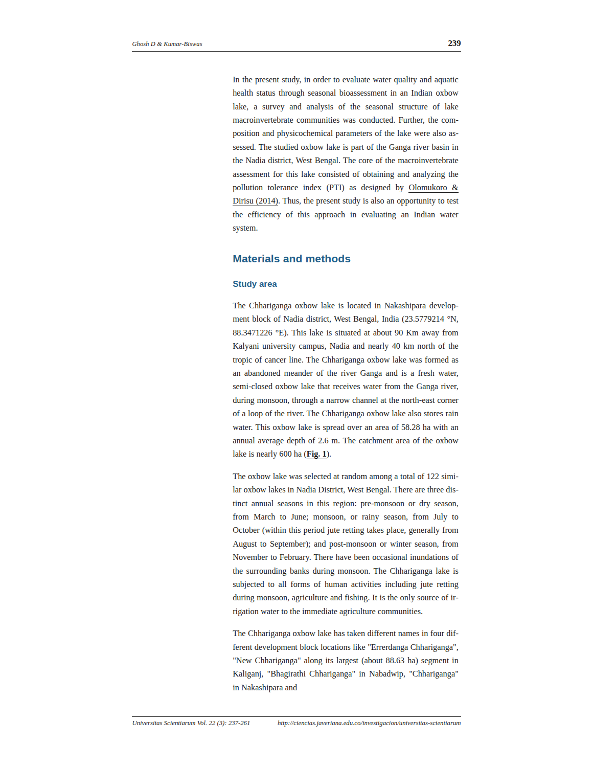Ghosh D & Kumar-Biswas 239
In the present study, in order to evaluate water quality and aquatic health status through seasonal bioassessment in an Indian oxbow lake, a survey and analysis of the seasonal structure of lake macroinvertebrate communities was conducted. Further, the composition and physicochemical parameters of the lake were also assessed. The studied oxbow lake is part of the Ganga river basin in the Nadia district, West Bengal. The core of the macroinvertebrate assessment for this lake consisted of obtaining and analyzing the pollution tolerance index (PTI) as designed by Olomukoro & Dirisu (2014). Thus, the present study is also an opportunity to test the efficiency of this approach in evaluating an Indian water system.
Materials and methods
Study area
The Chhariganga oxbow lake is located in Nakashipara development block of Nadia district, West Bengal, India (23.5779214 °N, 88.3471226 °E). This lake is situated at about 90 Km away from Kalyani university campus, Nadia and nearly 40 km north of the tropic of cancer line. The Chhariganga oxbow lake was formed as an abandoned meander of the river Ganga and is a fresh water, semi-closed oxbow lake that receives water from the Ganga river, during monsoon, through a narrow channel at the north-east corner of a loop of the river. The Chhariganga oxbow lake also stores rain water. This oxbow lake is spread over an area of 58.28 ha with an annual average depth of 2.6 m. The catchment area of the oxbow lake is nearly 600 ha (Fig. 1).
The oxbow lake was selected at random among a total of 122 similar oxbow lakes in Nadia District, West Bengal. There are three distinct annual seasons in this region: pre-monsoon or dry season, from March to June; monsoon, or rainy season, from July to October (within this period jute retting takes place, generally from August to September); and post-monsoon or winter season, from November to February. There have been occasional inundations of the surrounding banks during monsoon. The Chhariganga lake is subjected to all forms of human activities including jute retting during monsoon, agriculture and fishing. It is the only source of irrigation water to the immediate agriculture communities.
The Chhariganga oxbow lake has taken different names in four different development block locations like "Errerdanga Chhariganga", "New Chhariganga" along its largest (about 88.63 ha) segment in Kaliganj, "Bhagirathi Chhariganga" in Nabadwip, "Chhariganga" in Nakashipara and
Universitas Scientiarum Vol. 22 (3): 237-261 http://ciencias.javeriana.edu.co/investigacion/universitas-scientiarum